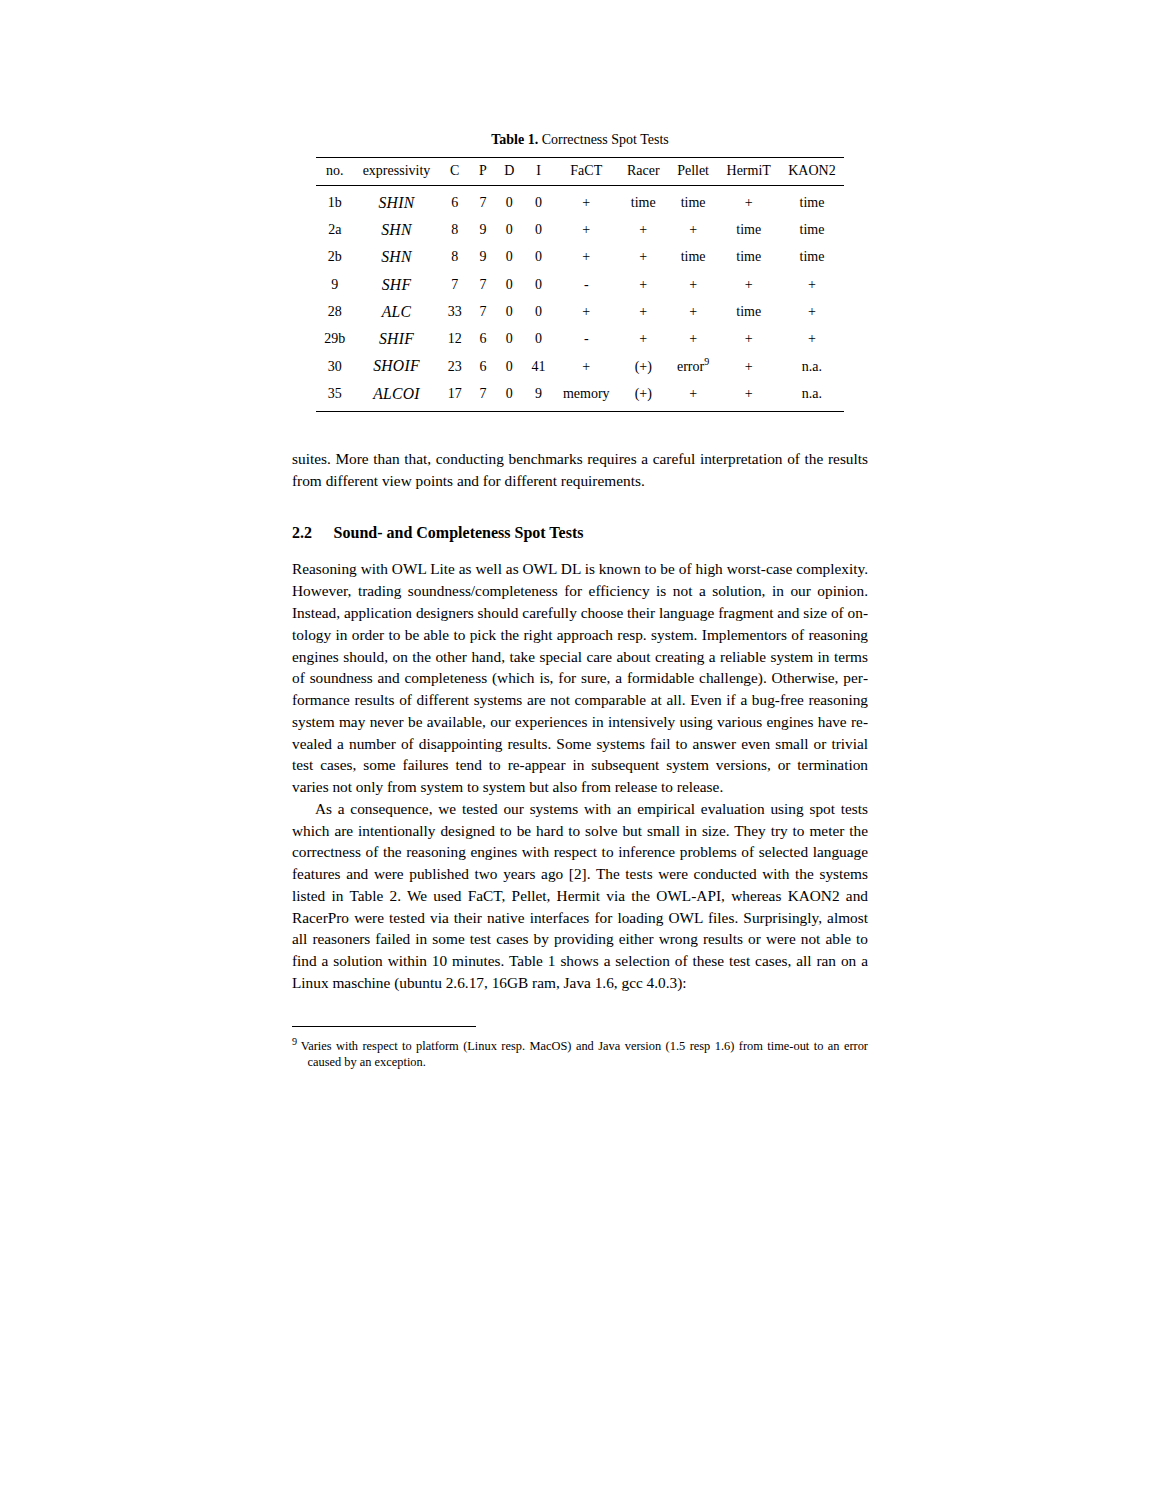Table 1. Correctness Spot Tests
| no. | expressivity | C | P | D | I | FaCT | Racer | Pellet | HermiT | KAON2 |
| --- | --- | --- | --- | --- | --- | --- | --- | --- | --- | --- |
| 1b | SHIN | 6 | 7 | 0 | 0 | + | time | time | + | time |
| 2a | SHN | 8 | 9 | 0 | 0 | + | + | + | time | time |
| 2b | SHN | 8 | 9 | 0 | 0 | + | + | time | time | time |
| 9 | SHF | 7 | 7 | 0 | 0 | - | + | + | + | + |
| 28 | ALC | 33 | 7 | 0 | 0 | + | + | + | time | + |
| 29b | SHIF | 12 | 6 | 0 | 0 | - | + | + | + | + |
| 30 | SHOIF | 23 | 6 | 0 | 41 | + | (+) | error 9 | + | n.a. |
| 35 | ALCOI | 17 | 7 | 0 | 9 | memory | (+) | + | + | n.a. |
suites. More than that, conducting benchmarks requires a careful interpretation of the results from different view points and for different requirements.
2.2 Sound- and Completeness Spot Tests
Reasoning with OWL Lite as well as OWL DL is known to be of high worst-case complexity. However, trading soundness/completeness for efficiency is not a solution, in our opinion. Instead, application designers should carefully choose their language fragment and size of ontology in order to be able to pick the right approach resp. system. Implementors of reasoning engines should, on the other hand, take special care about creating a reliable system in terms of soundness and completeness (which is, for sure, a formidable challenge). Otherwise, performance results of different systems are not comparable at all. Even if a bug-free reasoning system may never be available, our experiences in intensively using various engines have revealed a number of disappointing results. Some systems fail to answer even small or trivial test cases, some failures tend to re-appear in subsequent system versions, or termination varies not only from system to system but also from release to release.
As a consequence, we tested our systems with an empirical evaluation using spot tests which are intentionally designed to be hard to solve but small in size. They try to meter the correctness of the reasoning engines with respect to inference problems of selected language features and were published two years ago [2]. The tests were conducted with the systems listed in Table 2. We used FaCT, Pellet, Hermit via the OWL-API, whereas KAON2 and RacerPro were tested via their native interfaces for loading OWL files. Surprisingly, almost all reasoners failed in some test cases by providing either wrong results or were not able to find a solution within 10 minutes. Table 1 shows a selection of these test cases, all ran on a Linux maschine (ubuntu 2.6.17, 16GB ram, Java 1.6, gcc 4.0.3):
9 Varies with respect to platform (Linux resp. MacOS) and Java version (1.5 resp 1.6) from time-out to an error caused by an exception.